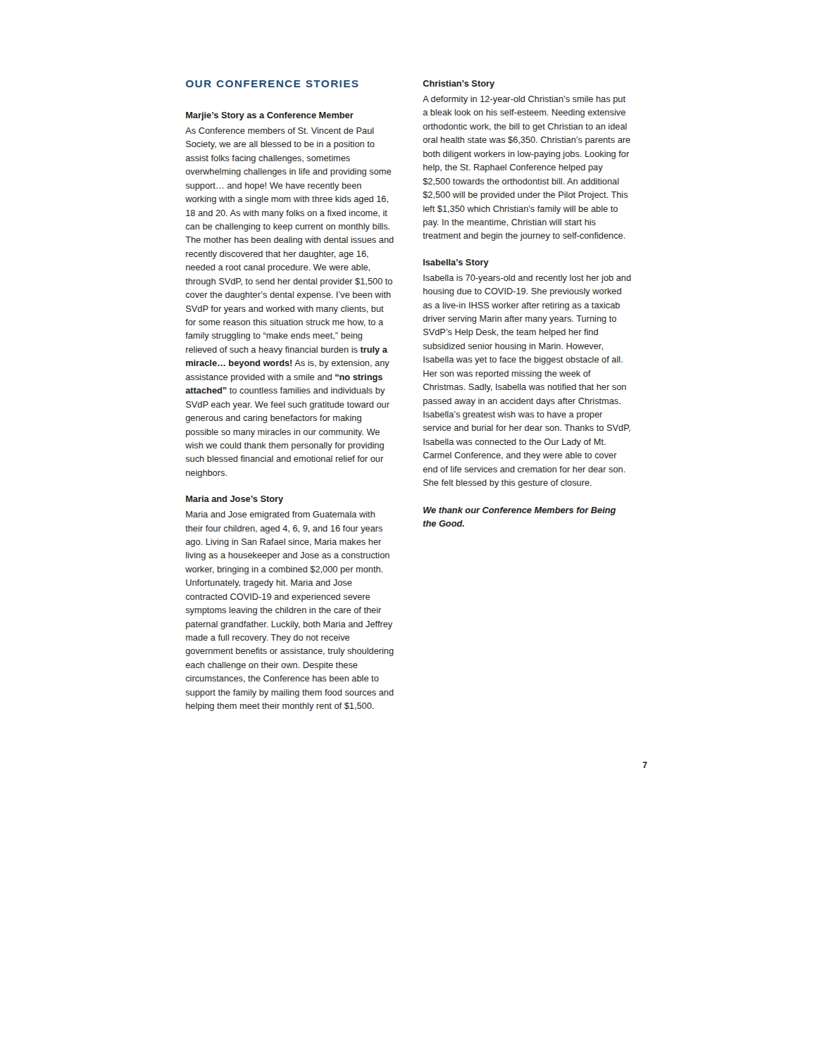Our Conference Stories
Marjie’s Story as a Conference Member
As Conference members of St. Vincent de Paul Society, we are all blessed to be in a position to assist folks facing challenges, sometimes overwhelming challenges in life and providing some support… and hope! We have recently been working with a single mom with three kids aged 16, 18 and 20. As with many folks on a fixed income, it can be challenging to keep current on monthly bills. The mother has been dealing with dental issues and recently discovered that her daughter, age 16, needed a root canal procedure. We were able, through SVdP, to send her dental provider $1,500 to cover the daughter’s dental expense. I’ve been with SVdP for years and worked with many clients, but for some reason this situation struck me how, to a family struggling to “make ends meet,” being relieved of such a heavy financial burden is truly a miracle… beyond words! As is, by extension, any assistance provided with a smile and “no strings attached” to countless families and individuals by SVdP each year. We feel such gratitude toward our generous and caring benefactors for making possible so many miracles in our community. We wish we could thank them personally for providing such blessed financial and emotional relief for our neighbors.
Maria and Jose’s Story
Maria and Jose emigrated from Guatemala with their four children, aged 4, 6, 9, and 16 four years ago. Living in San Rafael since, Maria makes her living as a housekeeper and Jose as a construction worker, bringing in a combined $2,000 per month. Unfortunately, tragedy hit. Maria and Jose contracted COVID-19 and experienced severe symptoms leaving the children in the care of their paternal grandfather. Luckily, both Maria and Jeffrey made a full recovery. They do not receive government benefits or assistance, truly shouldering each challenge on their own. Despite these circumstances, the Conference has been able to support the family by mailing them food sources and helping them meet their monthly rent of $1,500.
Christian’s Story
A deformity in 12-year-old Christian’s smile has put a bleak look on his self-esteem. Needing extensive orthodontic work, the bill to get Christian to an ideal oral health state was $6,350. Christian’s parents are both diligent workers in low-paying jobs. Looking for help, the St. Raphael Conference helped pay $2,500 towards the orthodontist bill. An additional $2,500 will be provided under the Pilot Project. This left $1,350 which Christian’s family will be able to pay. In the meantime, Christian will start his treatment and begin the journey to self-confidence.
Isabella’s Story
Isabella is 70-years-old and recently lost her job and housing due to COVID-19. She previously worked as a live-in IHSS worker after retiring as a taxicab driver serving Marin after many years. Turning to SVdP’s Help Desk, the team helped her find subsidized senior housing in Marin. However, Isabella was yet to face the biggest obstacle of all. Her son was reported missing the week of Christmas. Sadly, Isabella was notified that her son passed away in an accident days after Christmas. Isabella’s greatest wish was to have a proper service and burial for her dear son. Thanks to SVdP, Isabella was connected to the Our Lady of Mt. Carmel Conference, and they were able to cover end of life services and cremation for her dear son. She felt blessed by this gesture of closure.
We thank our Conference Members for Being the Good.
7